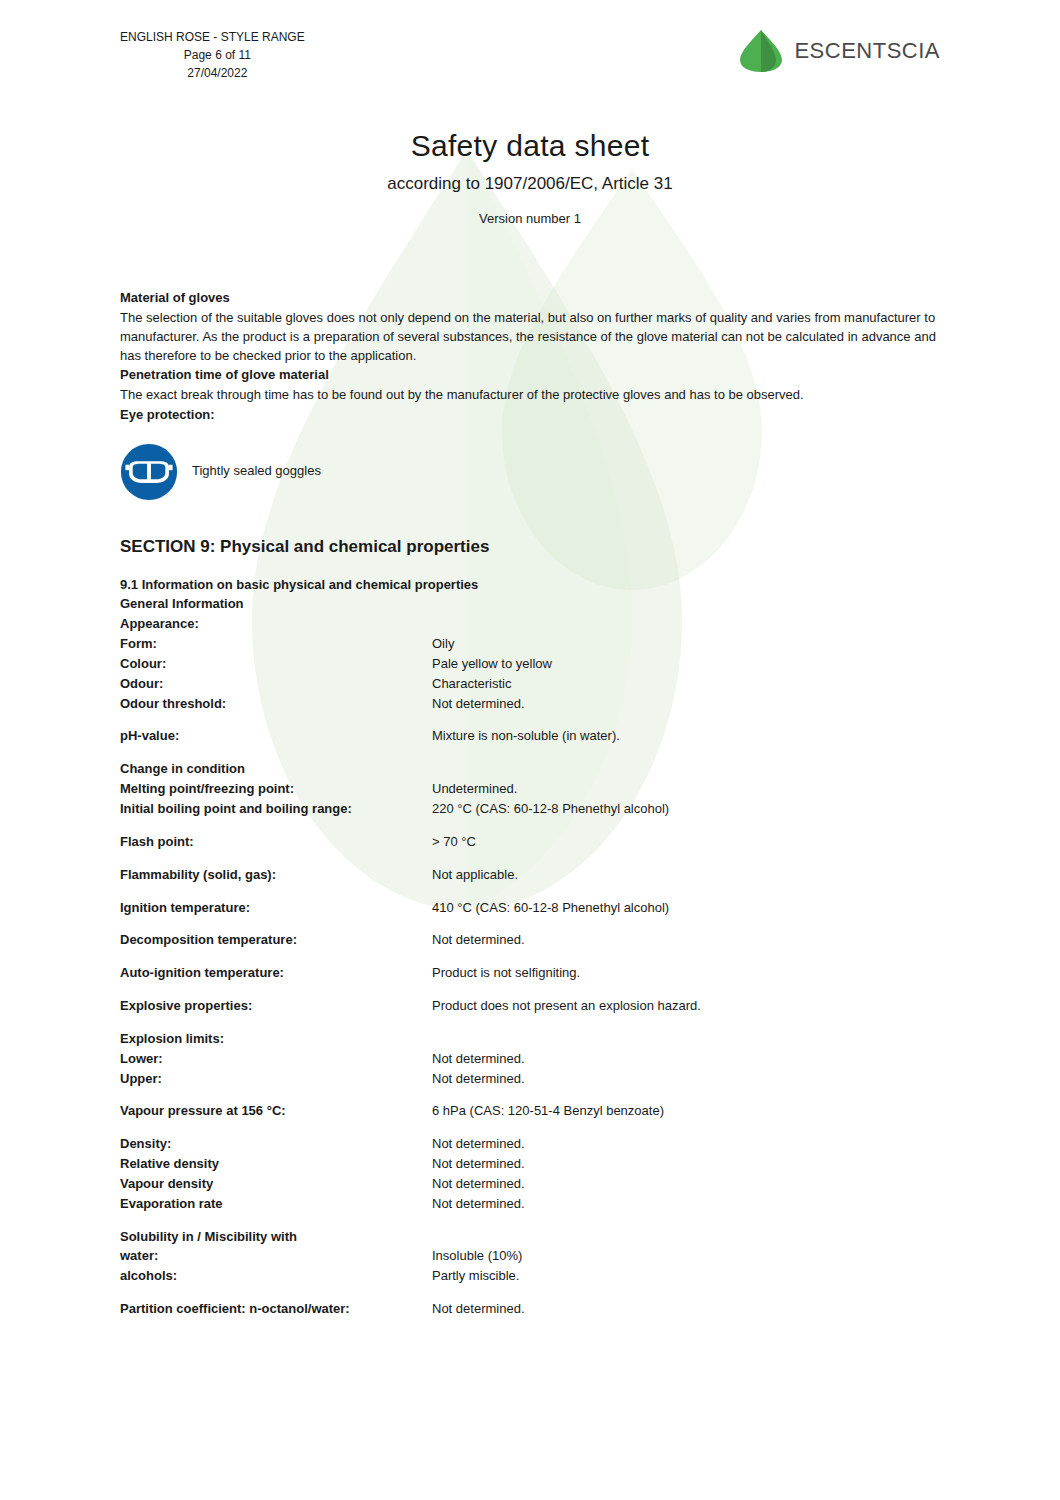ENGLISH ROSE - STYLE RANGE
Page 6 of 11
27/04/2022
ESCENTSCIA
Safety data sheet
according to 1907/2006/EC, Article 31
Version number 1
Material of gloves
The selection of the suitable gloves does not only depend on the material, but also on further marks of quality and varies from manufacturer to manufacturer. As the product is a preparation of several substances, the resistance of the glove material can not be calculated in advance and has therefore to be checked prior to the application.
Penetration time of glove material
The exact break through time has to be found out by the manufacturer of the protective gloves and has to be observed.
Eye protection:
Tightly sealed goggles
SECTION 9: Physical and chemical properties
9.1 Information on basic physical and chemical properties
General Information
Appearance:
| Form: | Oily |
| Colour: | Pale yellow to yellow |
| Odour: | Characteristic |
| Odour threshold: | Not determined. |
| pH-value: | Mixture is non-soluble (in water). |
| Change in condition |
| Melting point/freezing point: | Undetermined. |
| Initial boiling point and boiling range: | 220 °C (CAS: 60-12-8 Phenethyl alcohol) |
| Flash point: | > 70 °C |
| Flammability (solid, gas): | Not applicable. |
| Ignition temperature: | 410 °C (CAS: 60-12-8 Phenethyl alcohol) |
| Decomposition temperature: | Not determined. |
| Auto-ignition temperature: | Product is not selfigniting. |
| Explosive properties: | Product does not present an explosion hazard. |
| Explosion limits: | |
| Lower: | Not determined. |
| Upper: | Not determined. |
| Vapour pressure at 156 °C: | 6 hPa (CAS: 120-51-4 Benzyl benzoate) |
| Density: | Not determined. |
| Relative density | Not determined. |
| Vapour density | Not determined. |
| Evaporation rate | Not determined. |
| Solubility in / Miscibility with | |
| water: | Insoluble (10%) |
| alcohols: | Partly miscible. |
| Partition coefficient: n-octanol/water: | Not determined. |